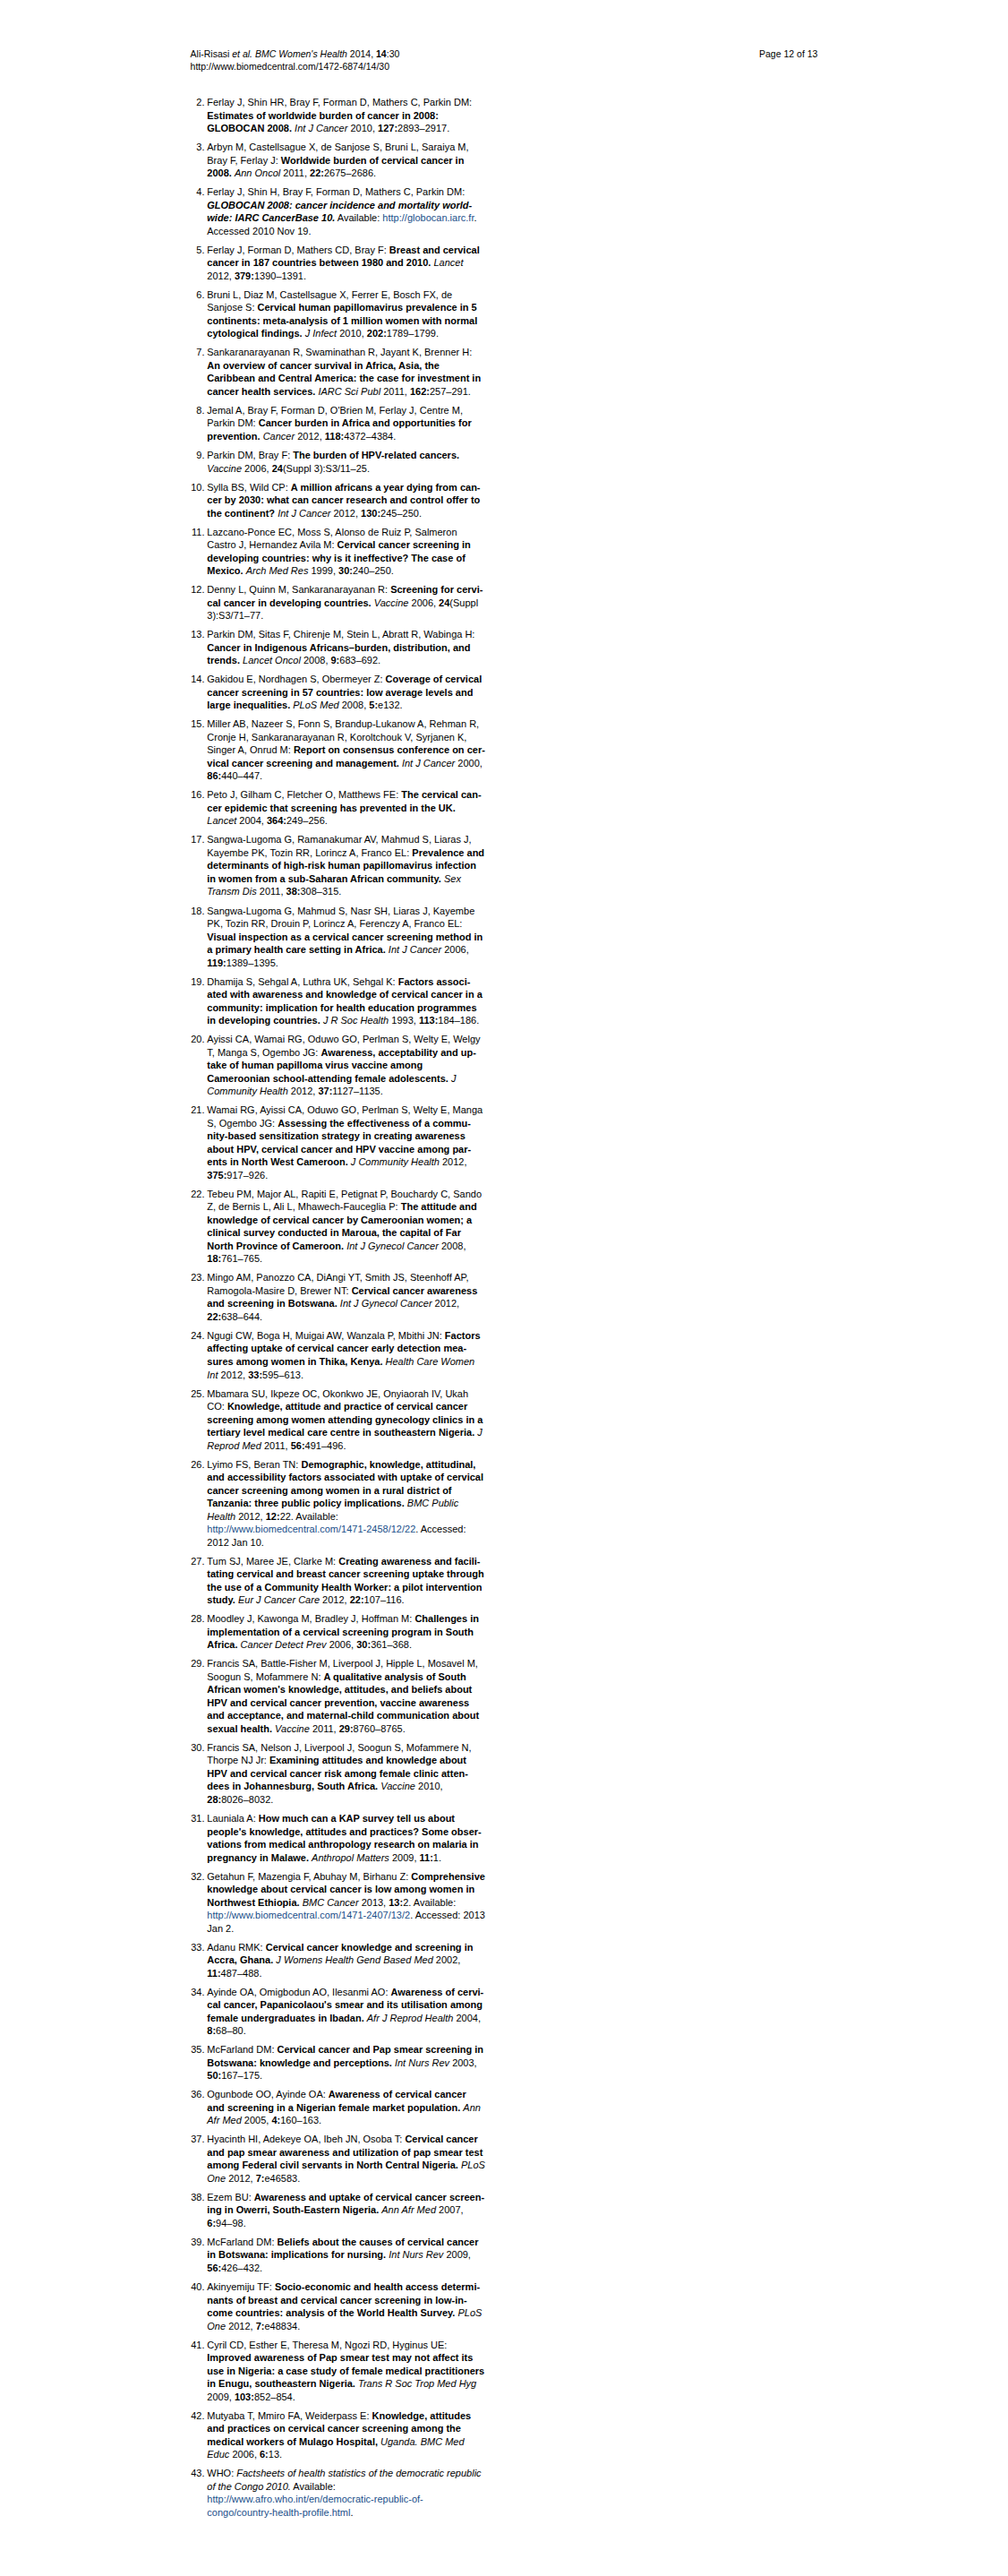Ali-Risasi et al. BMC Women's Health 2014, 14:30
http://www.biomedcentral.com/1472-6874/14/30
Page 12 of 13
2. Ferlay J, Shin HR, Bray F, Forman D, Mathers C, Parkin DM: Estimates of worldwide burden of cancer in 2008: GLOBOCAN 2008. Int J Cancer 2010, 127: 2893–2917.
3. Arbyn M, Castellsague X, de Sanjose S, Bruni L, Saraiya M, Bray F, Ferlay J: Worldwide burden of cervical cancer in 2008. Ann Oncol 2011, 22: 2675–2686.
4. Ferlay J, Shin H, Bray F, Forman D, Mathers C, Parkin DM: GLOBOCAN 2008: cancer incidence and mortality worldwide: IARC CancerBase 10. Available: http://globocan.iarc.fr. Accessed 2010 Nov 19.
5. Ferlay J, Forman D, Mathers CD, Bray F: Breast and cervical cancer in 187 countries between 1980 and 2010. Lancet 2012, 379: 1390–1391.
6. Bruni L, Diaz M, Castellsague X, Ferrer E, Bosch FX, de Sanjose S: Cervical human papillomavirus prevalence in 5 continents: meta-analysis of 1 million women with normal cytological findings. J Infect 2010, 202: 1789–1799.
7. Sankaranarayanan R, Swaminathan R, Jayant K, Brenner H: An overview of cancer survival in Africa, Asia, the Caribbean and Central America: the case for investment in cancer health services. IARC Sci Publ 2011, 162: 257–291.
8. Jemal A, Bray F, Forman D, O'Brien M, Ferlay J, Centre M, Parkin DM: Cancer burden in Africa and opportunities for prevention. Cancer 2012, 118: 4372–4384.
9. Parkin DM, Bray F: The burden of HPV-related cancers. Vaccine 2006, 24(Suppl 3):S3/11–25.
10. Sylla BS, Wild CP: A million africans a year dying from cancer by 2030: what can cancer research and control offer to the continent? Int J Cancer 2012, 130: 245–250.
11. Lazcano-Ponce EC, Moss S, Alonso de Ruiz P, Salmeron Castro J, Hernandez Avila M: Cervical cancer screening in developing countries: why is it ineffective? The case of Mexico. Arch Med Res 1999, 30: 240–250.
12. Denny L, Quinn M, Sankaranarayanan R: Screening for cervical cancer in developing countries. Vaccine 2006, 24(Suppl 3):S3/71–77.
13. Parkin DM, Sitas F, Chirenje M, Stein L, Abratt R, Wabinga H: Cancer in Indigenous Africans–burden, distribution, and trends. Lancet Oncol 2008, 9: 683–692.
14. Gakidou E, Nordhagen S, Obermeyer Z: Coverage of cervical cancer screening in 57 countries: low average levels and large inequalities. PLoS Med 2008, 5: e132.
15. Miller AB, Nazeer S, Fonn S, Brandup-Lukanow A, Rehman R, Cronje H, Sankaranarayanan R, Koroltchouk V, Syrjanen K, Singer A, Onrud M: Report on consensus conference on cervical cancer screening and management. Int J Cancer 2000, 86: 440–447.
16. Peto J, Gilham C, Fletcher O, Matthews FE: The cervical cancer epidemic that screening has prevented in the UK. Lancet 2004, 364: 249–256.
17. Sangwa-Lugoma G, Ramanakumar AV, Mahmud S, Liaras J, Kayembe PK, Tozin RR, Lorincz A, Franco EL: Prevalence and determinants of high-risk human papillomavirus infection in women from a sub-Saharan African community. Sex Transm Dis 2011, 38: 308–315.
18. Sangwa-Lugoma G, Mahmud S, Nasr SH, Liaras J, Kayembe PK, Tozin RR, Drouin P, Lorincz A, Ferenczy A, Franco EL: Visual inspection as a cervical cancer screening method in a primary health care setting in Africa. Int J Cancer 2006, 119: 1389–1395.
19. Dhamija S, Sehgal A, Luthra UK, Sehgal K: Factors associated with awareness and knowledge of cervical cancer in a community: implication for health education programmes in developing countries. J R Soc Health 1993, 113: 184–186.
20. Ayissi CA, Wamai RG, Oduwo GO, Perlman S, Welty E, Welgy T, Manga S, Ogembo JG: Awareness, acceptability and uptake of human papilloma virus vaccine among Cameroonian school-attending female adolescents. J Community Health 2012, 37: 1127–1135.
21. Wamai RG, Ayissi CA, Oduwo GO, Perlman S, Welty E, Manga S, Ogembo JG: Assessing the effectiveness of a community-based sensitization strategy in creating awareness about HPV, cervical cancer and HPV vaccine among parents in North West Cameroon. J Community Health 2012, 375: 917–926.
22. Tebeu PM, Major AL, Rapiti E, Petignat P, Bouchardy C, Sando Z, de Bernis L, Ali L, Mhawech-Fauceglia P: The attitude and knowledge of cervical cancer by Cameroonian women; a clinical survey conducted in Maroua, the capital of Far North Province of Cameroon. Int J Gynecol Cancer 2008, 18: 761–765.
23. Mingo AM, Panozzo CA, DiAngi YT, Smith JS, Steenhoff AP, Ramogola-Masire D, Brewer NT: Cervical cancer awareness and screening in Botswana. Int J Gynecol Cancer 2012, 22: 638–644.
24. Ngugi CW, Boga H, Muigai AW, Wanzala P, Mbithi JN: Factors affecting uptake of cervical cancer early detection measures among women in Thika, Kenya. Health Care Women Int 2012, 33: 595–613.
25. Mbamara SU, Ikpeze OC, Okonkwo JE, Onyiaorah IV, Ukah CO: Knowledge, attitude and practice of cervical cancer screening among women attending gynecology clinics in a tertiary level medical care centre in southeastern Nigeria. J Reprod Med 2011, 56: 491–496.
26. Lyimo FS, Beran TN: Demographic, knowledge, attitudinal, and accessibility factors associated with uptake of cervical cancer screening among women in a rural district of Tanzania: three public policy implications. BMC Public Health 2012, 12: 22. Available: http://www.biomedcentral.com/1471-2458/12/22. Accessed: 2012 Jan 10.
27. Tum SJ, Maree JE, Clarke M: Creating awareness and facilitating cervical and breast cancer screening uptake through the use of a Community Health Worker: a pilot intervention study. Eur J Cancer Care 2012, 22: 107–116.
28. Moodley J, Kawonga M, Bradley J, Hoffman M: Challenges in implementation of a cervical screening program in South Africa. Cancer Detect Prev 2006, 30: 361–368.
29. Francis SA, Battle-Fisher M, Liverpool J, Hipple L, Mosavel M, Soogun S, Mofammere N: A qualitative analysis of South African women's knowledge, attitudes, and beliefs about HPV and cervical cancer prevention, vaccine awareness and acceptance, and maternal-child communication about sexual health. Vaccine 2011, 29: 8760–8765.
30. Francis SA, Nelson J, Liverpool J, Soogun S, Mofammere N, Thorpe NJ Jr: Examining attitudes and knowledge about HPV and cervical cancer risk among female clinic attendees in Johannesburg, South Africa. Vaccine 2010, 28: 8026–8032.
31. Launiala A: How much can a KAP survey tell us about people's knowledge, attitudes and practices? Some observations from medical anthropology research on malaria in pregnancy in Malawe. Anthropol Matters 2009, 11: 1.
32. Getahun F, Mazengia F, Abuhay M, Birhanu Z: Comprehensive knowledge about cervical cancer is low among women in Northwest Ethiopia. BMC Cancer 2013, 13: 2. Available: http://www.biomedcentral.com/1471-2407/13/2. Accessed: 2013 Jan 2.
33. Adanu RMK: Cervical cancer knowledge and screening in Accra, Ghana. J Womens Health Gend Based Med 2002, 11: 487–488.
34. Ayinde OA, Omigbodun AO, Ilesanmi AO: Awareness of cervical cancer, Papanicolaou's smear and its utilisation among female undergraduates in Ibadan. Afr J Reprod Health 2004, 8: 68–80.
35. McFarland DM: Cervical cancer and Pap smear screening in Botswana: knowledge and perceptions. Int Nurs Rev 2003, 50: 167–175.
36. Ogunbode OO, Ayinde OA: Awareness of cervical cancer and screening in a Nigerian female market population. Ann Afr Med 2005, 4: 160–163.
37. Hyacinth HI, Adekeye OA, Ibeh JN, Osoba T: Cervical cancer and pap smear awareness and utilization of pap smear test among Federal civil servants in North Central Nigeria. PLoS One 2012, 7: e46583.
38. Ezem BU: Awareness and uptake of cervical cancer screening in Owerri, South-Eastern Nigeria. Ann Afr Med 2007, 6: 94–98.
39. McFarland DM: Beliefs about the causes of cervical cancer in Botswana: implications for nursing. Int Nurs Rev 2009, 56: 426–432.
40. Akinyemiju TF: Socio-economic and health access determinants of breast and cervical cancer screening in low-income countries: analysis of the World Health Survey. PLoS One 2012, 7: e48834.
41. Cyril CD, Esther E, Theresa M, Ngozi RD, Hyginus UE: Improved awareness of Pap smear test may not affect its use in Nigeria: a case study of female medical practitioners in Enugu, southeastern Nigeria. Trans R Soc Trop Med Hyg 2009, 103: 852–854.
42. Mutyaba T, Mmiro FA, Weiderpass E: Knowledge, attitudes and practices on cervical cancer screening among the medical workers of Mulago Hospital, Uganda. BMC Med Educ 2006, 6: 13.
43. WHO: Factsheets of health statistics of the democratic republic of the Congo 2010. Available: http://www.afro.who.int/en/democratic-republic-of-congo/country-health-profile.html.